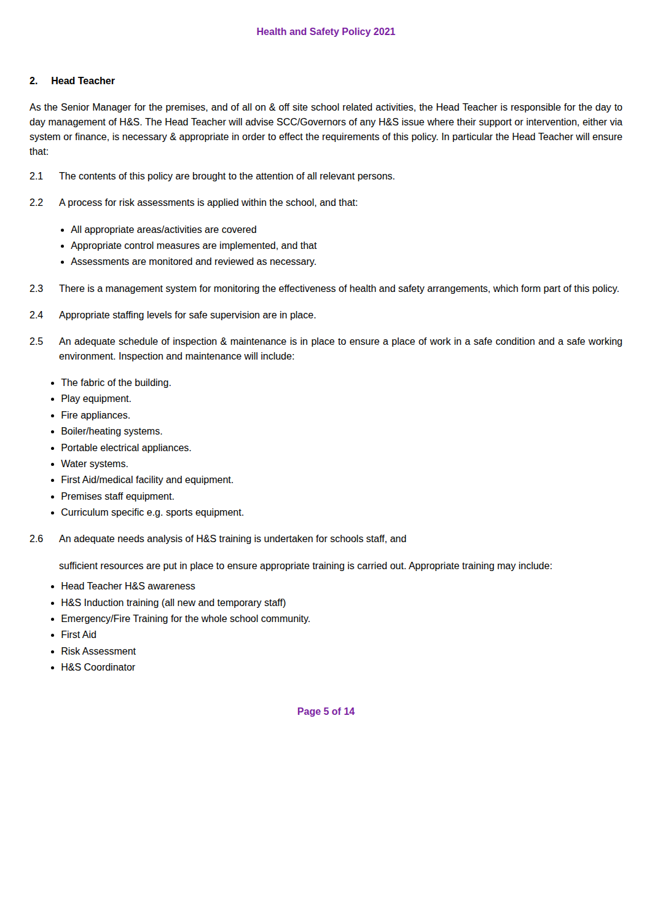Health and Safety Policy 2021
2. Head Teacher
As the Senior Manager for the premises, and of all on & off site school related activities, the Head Teacher is responsible for the day to day management of H&S. The Head Teacher will advise SCC/Governors of any H&S issue where their support or intervention, either via system or finance, is necessary & appropriate in order to effect the requirements of this policy. In particular the Head Teacher will ensure that:
2.1
The contents of this policy are brought to the attention of all relevant persons.
2.2
A process for risk assessments is applied within the school, and that:
All appropriate areas/activities are covered
Appropriate control measures are implemented, and that
Assessments are monitored and reviewed as necessary.
2.3
There is a management system for monitoring the effectiveness of health and safety arrangements, which form part of this policy.
2.4
Appropriate staffing levels for safe supervision are in place.
2.5
An adequate schedule of inspection & maintenance is in place to ensure a place of work in a safe condition and a safe working environment. Inspection and maintenance will include:
The fabric of the building.
Play equipment.
Fire appliances.
Boiler/heating systems.
Portable electrical appliances.
Water systems.
First Aid/medical facility and equipment.
Premises staff equipment.
Curriculum specific e.g. sports equipment.
2.6
An adequate needs analysis of H&S training is undertaken for schools staff, and
sufficient resources are put in place to ensure appropriate training is carried out. Appropriate training may include:
Head Teacher H&S awareness
H&S Induction training (all new and temporary staff)
Emergency/Fire Training for the whole school community.
First Aid
Risk Assessment
H&S Coordinator
Page 5 of 14